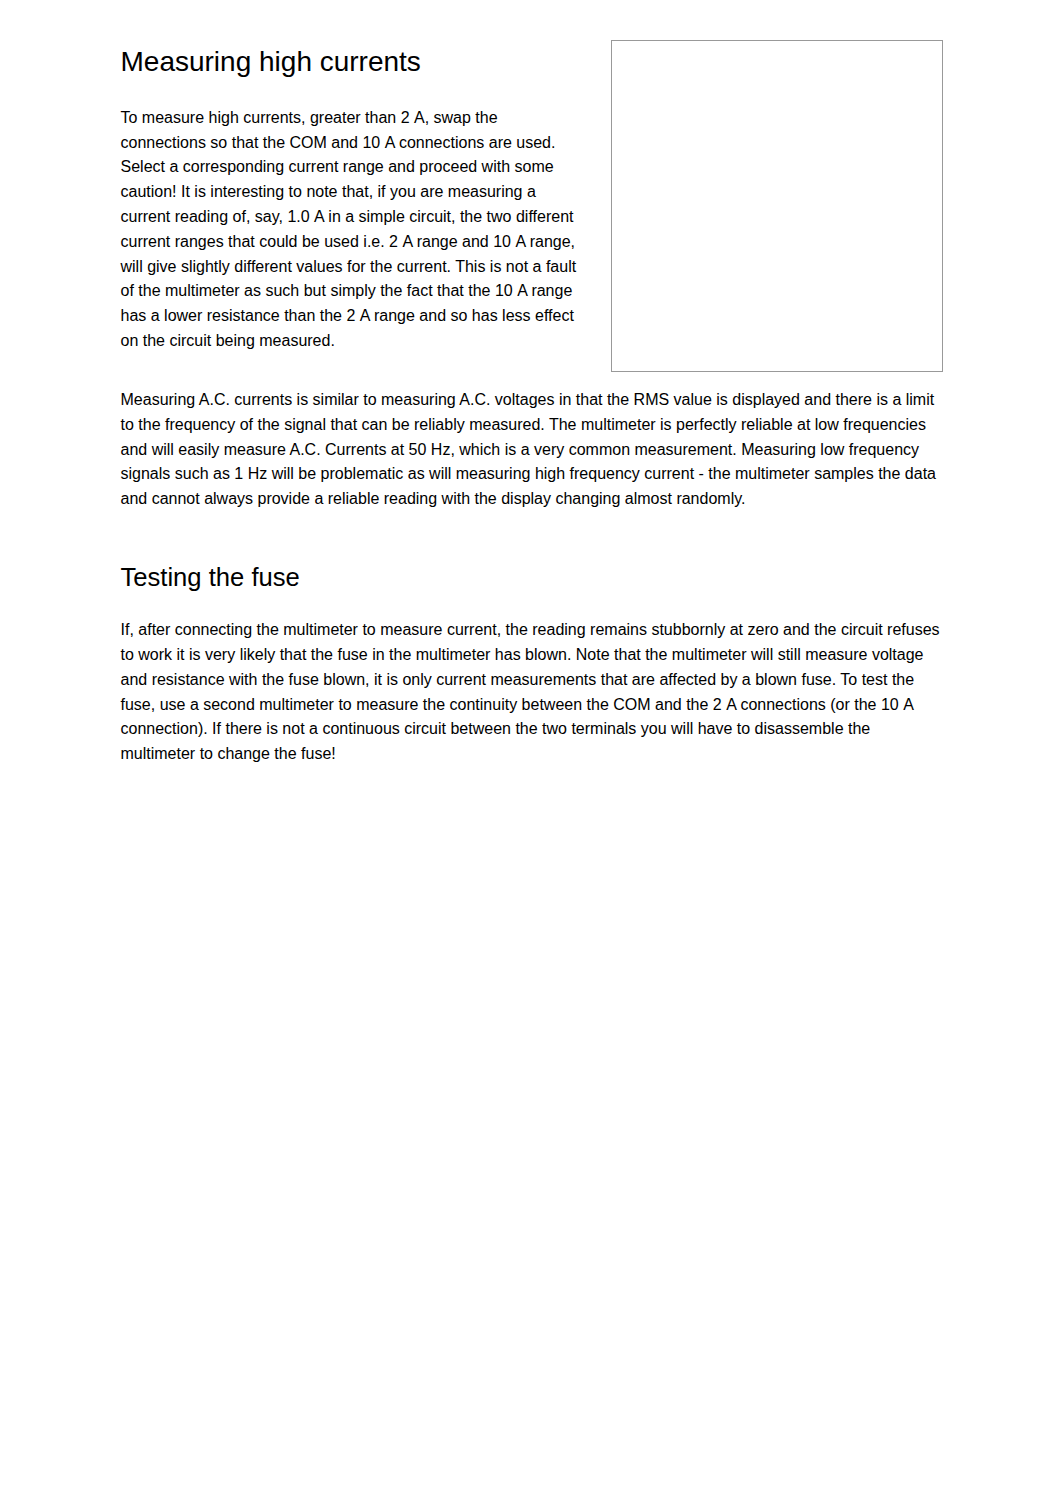Measuring high currents
To measure high currents, greater than 2 A, swap the connections so that the COM and 10 A connections are used. Select a corresponding current range and proceed with some caution! It is interesting to note that, if you are measuring a current reading of, say, 1.0 A in a simple circuit, the two different current ranges that could be used i.e. 2 A range and 10 A range, will give slightly different values for the current. This is not a fault of the multimeter as such but simply the fact that the 10 A range has a lower resistance than the 2 A range and so has less effect on the circuit being measured.
Measuring A.C. currents is similar to measuring A.C. voltages in that the RMS value is displayed and there is a limit to the frequency of the signal that can be reliably measured. The multimeter is perfectly reliable at low frequencies and will easily measure A.C. Currents at 50 Hz, which is a very common measurement. Measuring low frequency signals such as 1 Hz will be problematic as will measuring high frequency current - the multimeter samples the data and cannot always provide a reliable reading with the display changing almost randomly.
Testing the fuse
If, after connecting the multimeter to measure current, the reading remains stubbornly at zero and the circuit refuses to work it is very likely that the fuse in the multimeter has blown. Note that the multimeter will still measure voltage and resistance with the fuse blown, it is only current measurements that are affected by a blown fuse. To test the fuse, use a second multimeter to measure the continuity between the COM and the 2 A connections (or the 10 A connection). If there is not a continuous circuit between the two terminals you will have to disassemble the multimeter to change the fuse!